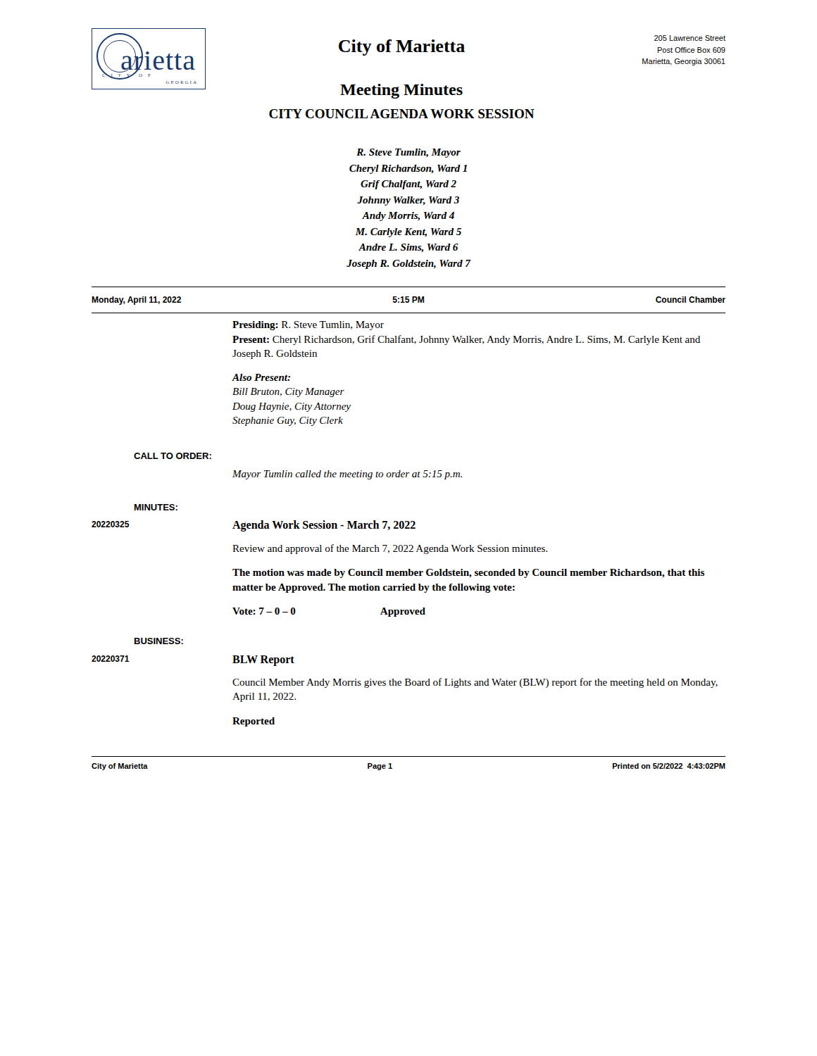arietta
C I T Y O F
GEORGIA
City of Marietta
Meeting Minutes
CITY COUNCIL AGENDA WORK SESSION
205 Lawrence Street
Post Office Box 609
Marietta, Georgia 30061
R. Steve Tumlin, Mayor
Cheryl Richardson, Ward 1
Grif Chalfant, Ward 2
Johnny Walker, Ward 3
Andy Morris, Ward 4
M. Carlyle Kent, Ward 5
Andre L. Sims, Ward 6
Joseph R. Goldstein, Ward 7
Monday, April 11, 2022
5:15 PM
Council Chamber
Presiding: R. Steve Tumlin, Mayor
Present: Cheryl Richardson, Grif Chalfant, Johnny Walker, Andy Morris, Andre L. Sims, M. Carlyle Kent and Joseph R. Goldstein
Also Present:
Bill Bruton, City Manager
Doug Haynie, City Attorney
Stephanie Guy, City Clerk
CALL TO ORDER:
Mayor Tumlin called the meeting to order at 5:15 p.m.
MINUTES:
20220325
Agenda Work Session - March 7, 2022
Review and approval of the March 7, 2022 Agenda Work Session minutes.
The motion was made by Council member Goldstein, seconded by Council member Richardson, that this matter be Approved. The motion carried by the following vote:
Vote: 7 – 0 – 0 Approved
BUSINESS:
20220371
BLW Report
Council Member Andy Morris gives the Board of Lights and Water (BLW) report for the meeting held on Monday, April 11, 2022.
Reported
City of Marietta
Page 1
Printed on 5/2/2022 4:43:02PM